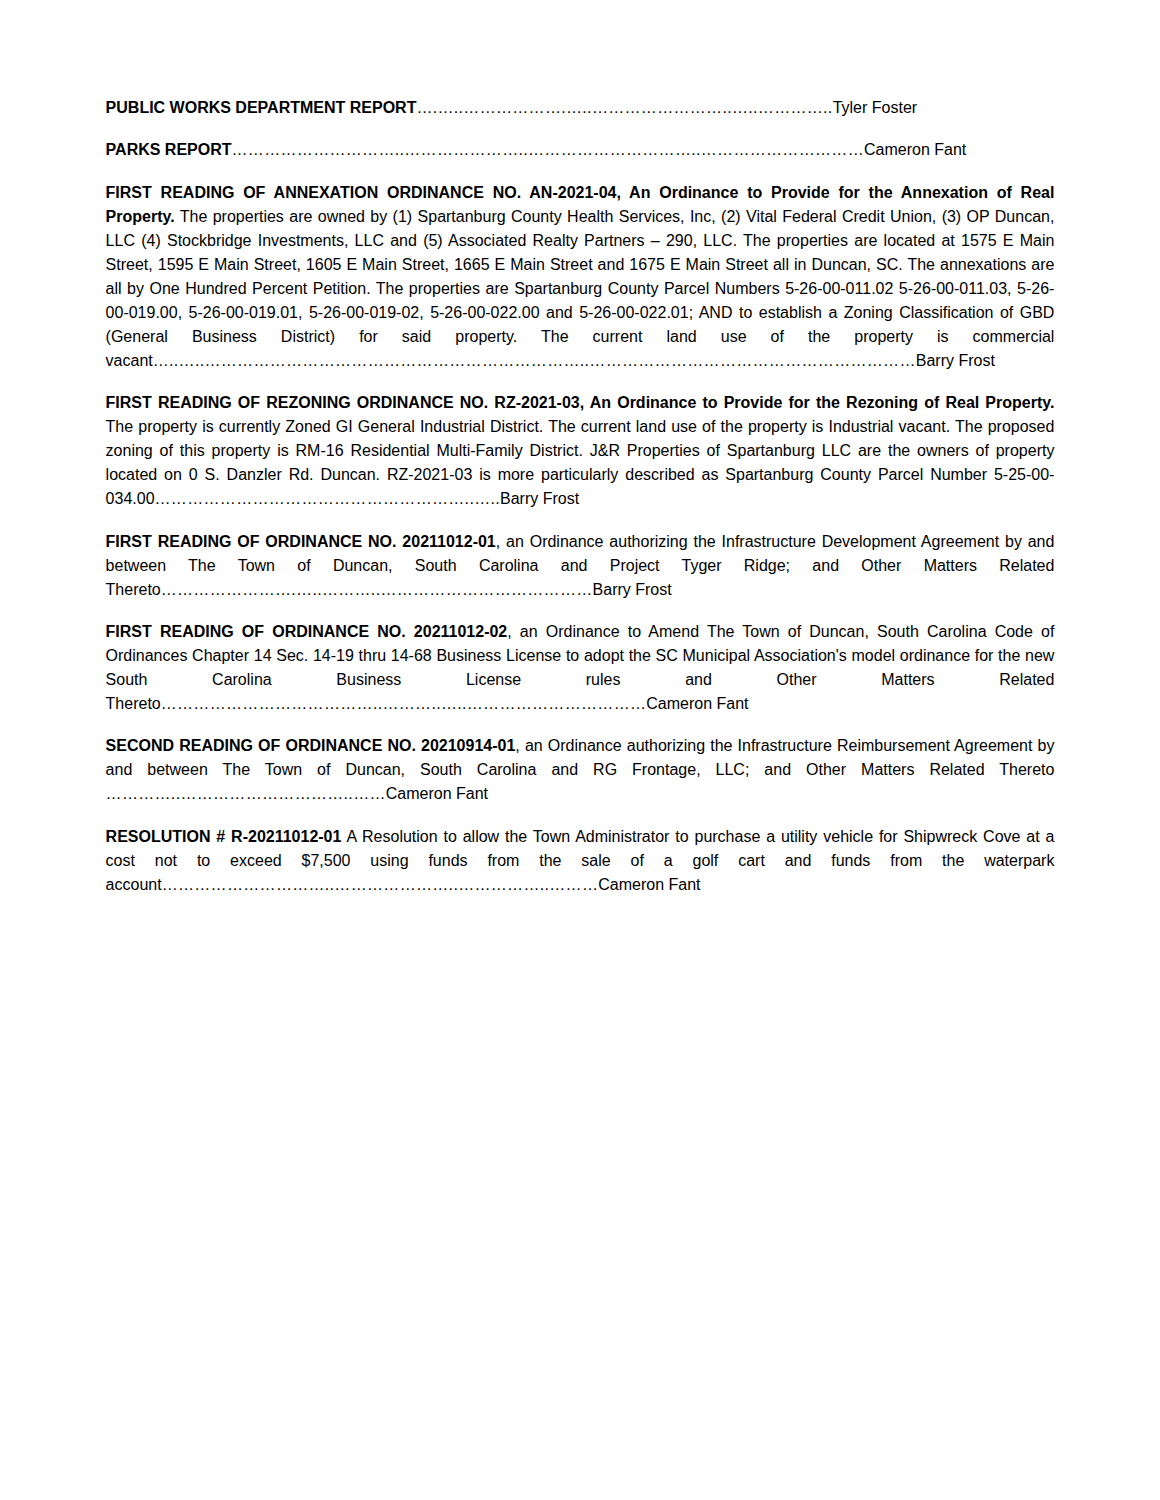PUBLIC WORKS DEPARTMENT REPORT….…..……………….…..……………………..…..………….. Tyler Foster
PARKS REPORT…………………………..…………………..…………………………..…………………………Cameron Fant
FIRST READING OF ANNEXATION ORDINANCE NO. AN-2021-04, An Ordinance to Provide for the Annexation of Real Property. The properties are owned by (1) Spartanburg County Health Services, Inc, (2) Vital Federal Credit Union, (3) OP Duncan, LLC (4) Stockbridge Investments, LLC and (5) Associated Realty Partners – 290, LLC. The properties are located at 1575 E Main Street, 1595 E Main Street, 1605 E Main Street, 1665 E Main Street and 1675 E Main Street all in Duncan, SC. The annexations are all by One Hundred Percent Petition. The properties are Spartanburg County Parcel Numbers 5-26-00-011.02 5-26-00-011.03, 5-26-00-019.00, 5-26-00-019.01, 5-26-00-019-02, 5-26-00-022.00 and 5-26-00-022.01; AND to establish a Zoning Classification of GBD (General Business District) for said property. The current land use of the property is commercial vacant…..…..……………………………………………………………..……………………………………………………Barry Frost
FIRST READING OF REZONING ORDINANCE NO. RZ-2021-03, An Ordinance to Provide for the Rezoning of Real Property. The property is currently Zoned GI General Industrial District. The current land use of the property is Industrial vacant. The proposed zoning of this property is RM-16 Residential Multi-Family District. J&R Properties of Spartanburg LLC are the owners of property located on 0 S. Danzler Rd. Duncan. RZ-2021-03 is more particularly described as Spartanburg County Parcel Number 5-25-00-034.00…………………………………………………..….. Barry Frost
FIRST READING OF ORDINANCE NO. 20211012-01, an Ordinance authorizing the Infrastructure Development Agreement by and between The Town of Duncan, South Carolina and Project Tyger Ridge; and Other Matters Related Thereto…………………….…..………..…………………………………Barry Frost
FIRST READING OF ORDINANCE NO. 20211012-02, an Ordinance to Amend The Town of Duncan, South Carolina Code of Ordinances Chapter 14 Sec. 14-19 thru 14-68 Business License to adopt the SC Municipal Association's model ordinance for the new South Carolina Business License rules and Other Matters Related Thereto…………………………………..………..…..……………………………Cameron Fant
SECOND READING OF ORDINANCE NO. 20210914-01, an Ordinance authorizing the Infrastructure Reimbursement Agreement by and between The Town of Duncan, South Carolina and RG Frontage, LLC; and Other Matters Related Thereto …………..…………………………..……Cameron Fant
RESOLUTION # R-20211012-01 A Resolution to allow the Town Administrator to purchase a utility vehicle for Shipwreck Cove at a cost not to exceed $7,500 using funds from the sale of a golf cart and funds from the waterpark account…………………………..…………………..……………..………Cameron Fant